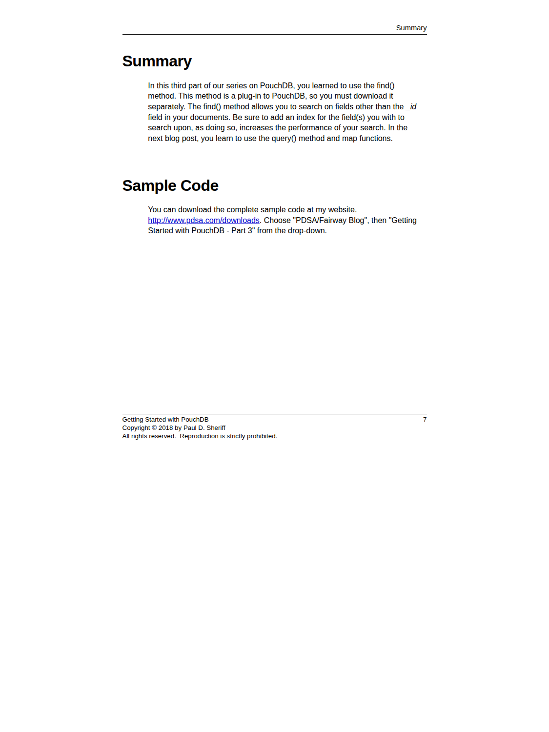Summary
Summary
In this third part of our series on PouchDB, you learned to use the find() method. This method is a plug-in to PouchDB, so you must download it separately. The find() method allows you to search on fields other than the _id field in your documents. Be sure to add an index for the field(s) you with to search upon, as doing so, increases the performance of your search. In the next blog post, you learn to use the query() method and map functions.
Sample Code
You can download the complete sample code at my website. http://www.pdsa.com/downloads. Choose "PDSA/Fairway Blog", then "Getting Started with PouchDB - Part 3" from the drop-down.
| Getting Started with PouchDB Copyright © 2018 by Paul D. Sheriff All rights reserved. Reproduction is strictly prohibited. | 7 |